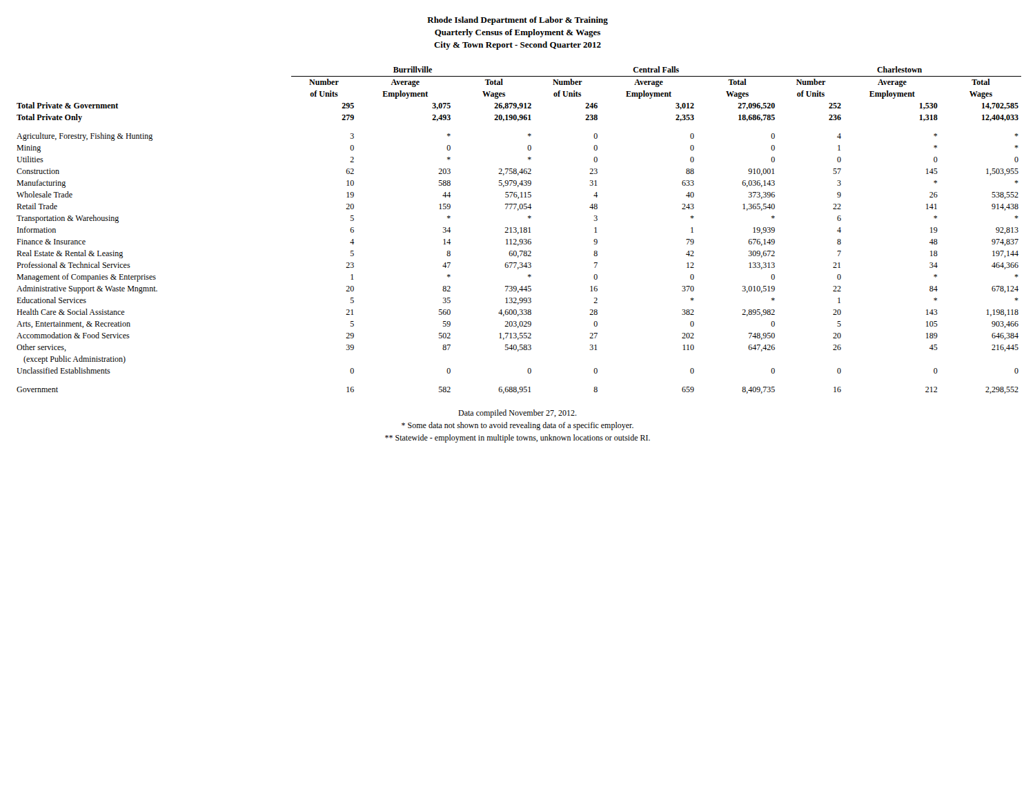Rhode Island Department of Labor & Training
Quarterly Census of Employment & Wages
City & Town Report - Second Quarter 2012
| | Burrillville | Central Falls | Charlestown |
| --- | --- | --- | --- |
| Number | Average | Total | Number | Average | Total | Number | Average | Total |
| of Units | Employment | Wages | of Units | Employment | Wages | of Units | Employment | Wages |
| Total Private & Government | 295 | 3,075 | 26,879,912 | 246 | 3,012 | 27,096,520 | 252 | 1,530 | 14,702,585 |
| Total Private Only | 279 | 2,493 | 20,190,961 | 238 | 2,353 | 18,686,785 | 236 | 1,318 | 12,404,033 |
| Agriculture, Forestry, Fishing & Hunting | 3 | * | * | 0 | 0 | 0 | 4 | * | * |
| Mining | 0 | 0 | 0 | 0 | 0 | 0 | 1 | * | * |
| Utilities | 2 | * | * | 0 | 0 | 0 | 0 | 0 | 0 |
| Construction | 62 | 203 | 2,758,462 | 23 | 88 | 910,001 | 57 | 145 | 1,503,955 |
| Manufacturing | 10 | 588 | 5,979,439 | 31 | 633 | 6,036,143 | 3 | * | * |
| Wholesale Trade | 19 | 44 | 576,115 | 4 | 40 | 373,396 | 9 | 26 | 538,552 |
| Retail Trade | 20 | 159 | 777,054 | 48 | 243 | 1,365,540 | 22 | 141 | 914,438 |
| Transportation & Warehousing | 5 | * | * | 3 | * | * | 6 | * | * |
| Information | 6 | 34 | 213,181 | 1 | 1 | 19,939 | 4 | 19 | 92,813 |
| Finance & Insurance | 4 | 14 | 112,936 | 9 | 79 | 676,149 | 8 | 48 | 974,837 |
| Real Estate & Rental & Leasing | 5 | 8 | 60,782 | 8 | 42 | 309,672 | 7 | 18 | 197,144 |
| Professional & Technical Services | 23 | 47 | 677,343 | 7 | 12 | 133,313 | 21 | 34 | 464,366 |
| Management of Companies & Enterprises | 1 | * | * | 0 | 0 | 0 | 0 | * | * |
| Administrative Support & Waste Mngmnt. | 20 | 82 | 739,445 | 16 | 370 | 3,010,519 | 22 | 84 | 678,124 |
| Educational Services | 5 | 35 | 132,993 | 2 | * | * | 1 | * | * |
| Health Care & Social Assistance | 21 | 560 | 4,600,338 | 28 | 382 | 2,895,982 | 20 | 143 | 1,198,118 |
| Arts, Entertainment, & Recreation | 5 | 59 | 203,029 | 0 | 0 | 0 | 5 | 105 | 903,466 |
| Accommodation & Food Services | 29 | 502 | 1,713,552 | 27 | 202 | 748,950 | 20 | 189 | 646,384 |
| Other services, | 39 | 87 | 540,583 | 31 | 110 | 647,426 | 26 | 45 | 216,445 |
| (except Public Administration) | |
| Unclassified Establishments | 0 | 0 | 0 | 0 | 0 | 0 | 0 | 0 | 0 |
| Government | 16 | 582 | 6,688,951 | 8 | 659 | 8,409,735 | 16 | 212 | 2,298,552 |
Data compiled November 27, 2012.
* Some data not shown to avoid revealing data of a specific employer.
** Statewide - employment in multiple towns, unknown locations or outside RI.